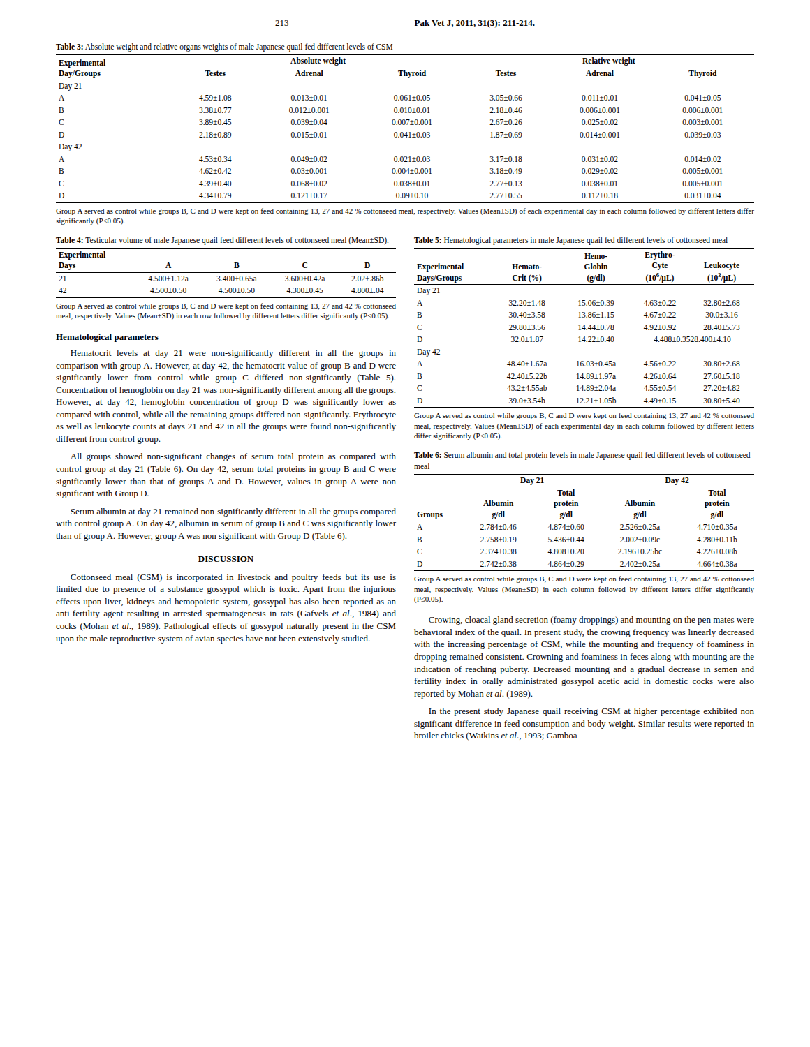213 Pak Vet J, 2011, 31(3): 211-214.
Table 3: Absolute weight and relative organs weights of male Japanese quail fed different levels of CSM
| Experimental Day/Groups | Absolute weight | Relative weight |
| --- | --- | --- |
| Testes | Adrenal | Thyroid | Testes | Adrenal | Thyroid |
| Day 21 | | | | | | |
| A | 4.59±1.08 | 0.013±0.01 | 0.061±0.05 | 3.05±0.66 | 0.011±0.01 | 0.041±0.05 |
| B | 3.38±0.77 | 0.012±0.001 | 0.010±0.01 | 2.18±0.46 | 0.006±0.001 | 0.006±0.001 |
| C | 3.89±0.45 | 0.039±0.04 | 0.007±0.001 | 2.67±0.26 | 0.025±0.02 | 0.003±0.001 |
| D | 2.18±0.89 | 0.015±0.01 | 0.041±0.03 | 1.87±0.69 | 0.014±0.001 | 0.039±0.03 |
| Day 42 | | | | | | |
| A | 4.53±0.34 | 0.049±0.02 | 0.021±0.03 | 3.17±0.18 | 0.031±0.02 | 0.014±0.02 |
| B | 4.62±0.42 | 0.03±0.001 | 0.004±0.001 | 3.18±0.49 | 0.029±0.02 | 0.005±0.001 |
| C | 4.39±0.40 | 0.068±0.02 | 0.038±0.01 | 2.77±0.13 | 0.038±0.01 | 0.005±0.001 |
| D | 4.34±0.79 | 0.121±0.17 | 0.09±0.10 | 2.77±0.55 | 0.112±0.18 | 0.031±0.04 |
Group A served as control while groups B, C and D were kept on feed containing 13, 27 and 42 % cottonseed meal, respectively. Values (Mean±SD) of each experimental day in each column followed by different letters differ significantly (P≤0.05).
Table 4: Testicular volume of male Japanese quail feed different levels of cottonseed meal (Mean±SD).
| Experimental Days | A | B | C | D |
| --- | --- | --- | --- | --- |
| 21 | 4.500±1.12a | 3.400±0.65a | 3.600±0.42a | 2.02±.86b |
| 42 | 4.500±0.50 | 4.500±0.50 | 4.300±0.45 | 4.800±.04 |
Group A served as control while groups B, C and D were kept on feed containing 13, 27 and 42 % cottonseed meal, respectively. Values (Mean±SD) in each row followed by different letters differ significantly (P≤0.05).
Hematological parameters
Hematocrit levels at day 21 were non-significantly different in all the groups in comparison with group A. However, at day 42, the hematocrit value of group B and D were significantly lower from control while group C differed non-significantly (Table 5). Concentration of hemoglobin on day 21 was non-significantly different among all the groups. However, at day 42, hemoglobin concentration of group D was significantly lower as compared with control, while all the remaining groups differed non-significantly. Erythrocyte as well as leukocyte counts at days 21 and 42 in all the groups were found non-significantly different from control group.
All groups showed non-significant changes of serum total protein as compared with control group at day 21 (Table 6). On day 42, serum total proteins in group B and C were significantly lower than that of groups A and D. However, values in group A were non significant with Group D.
Serum albumin at day 21 remained non-significantly different in all the groups compared with control group A. On day 42, albumin in serum of group B and C was significantly lower than of group A. However, group A was non significant with Group D (Table 6).
DISCUSSION
Cottonseed meal (CSM) is incorporated in livestock and poultry feeds but its use is limited due to presence of a substance gossypol which is toxic. Apart from the injurious effects upon liver, kidneys and hemopoietic system, gossypol has also been reported as an anti-fertility agent resulting in arrested spermatogenesis in rats (Gafvels et al., 1984) and cocks (Mohan et al., 1989). Pathological effects of gossypol naturally present in the CSM upon the male reproductive system of avian species have not been extensively studied.
Table 5: Hematological parameters in male Japanese quail fed different levels of cottonseed meal
| Experimental Days/Groups | Hemato- Crit (%) | Hemo- Globin (g/dl) | Erythro- Cyte (10 6 /µL) | Leukocyte (10 3 /µL) |
| --- | --- | --- | --- | --- |
| Day 21 | | | | |
| A | 32.20±1.48 | 15.06±0.39 | 4.63±0.22 | 32.80±2.68 |
| B | 30.40±3.58 | 13.86±1.15 | 4.67±0.22 | 30.0±3.16 |
| C | 29.80±3.56 | 14.44±0.78 | 4.92±0.92 | 28.40±5.73 |
| D | 32.0±1.87 | 14.22±0.40 | 4.488±0.3528.400±4.10 |
| Day 42 | | | | |
| A | 48.40±1.67a | 16.03±0.45a | 4.56±0.22 | 30.80±2.68 |
| B | 42.40±5.22b | 14.89±1.97a | 4.26±0.64 | 27.60±5.18 |
| C | 43.2±4.55ab | 14.89±2.04a | 4.55±0.54 | 27.20±4.82 |
| D | 39.0±3.54b | 12.21±1.05b | 4.49±0.15 | 30.80±5.40 |
Group A served as control while groups B, C and D were kept on feed containing 13, 27 and 42 % cottonseed meal, respectively. Values (Mean±SD) of each experimental day in each column followed by different letters differ significantly (P≤0.05).
Table 6: Serum albumin and total protein levels in male Japanese quail fed different levels of cottonseed meal
| Groups | Day 21 | Day 42 |
| --- | --- | --- |
| Albumin g/dl | Total protein g/dl | Albumin g/dl | Total protein g/dl |
| A | 2.784±0.46 | 4.874±0.60 | 2.526±0.25a | 4.710±0.35a |
| B | 2.758±0.19 | 5.436±0.44 | 2.002±0.09c | 4.280±0.11b |
| C | 2.374±0.38 | 4.808±0.20 | 2.196±0.25bc | 4.226±0.08b |
| D | 2.742±0.38 | 4.864±0.29 | 2.402±0.25a | 4.664±0.38a |
Group A served as control while groups B, C and D were kept on feed containing 13, 27 and 42 % cottonseed meal, respectively. Values (Mean±SD) in each column followed by different letters differ significantly (P≤0.05).
Crowing, cloacal gland secretion (foamy droppings) and mounting on the pen mates were behavioral index of the quail. In present study, the crowing frequency was linearly decreased with the increasing percentage of CSM, while the mounting and frequency of foaminess in dropping remained consistent. Crowning and foaminess in feces along with mounting are the indication of reaching puberty. Decreased mounting and a gradual decrease in semen and fertility index in orally administrated gossypol acetic acid in domestic cocks were also reported by Mohan et al. (1989).
In the present study Japanese quail receiving CSM at higher percentage exhibited non significant difference in feed consumption and body weight. Similar results were reported in broiler chicks (Watkins et al., 1993; Gamboa